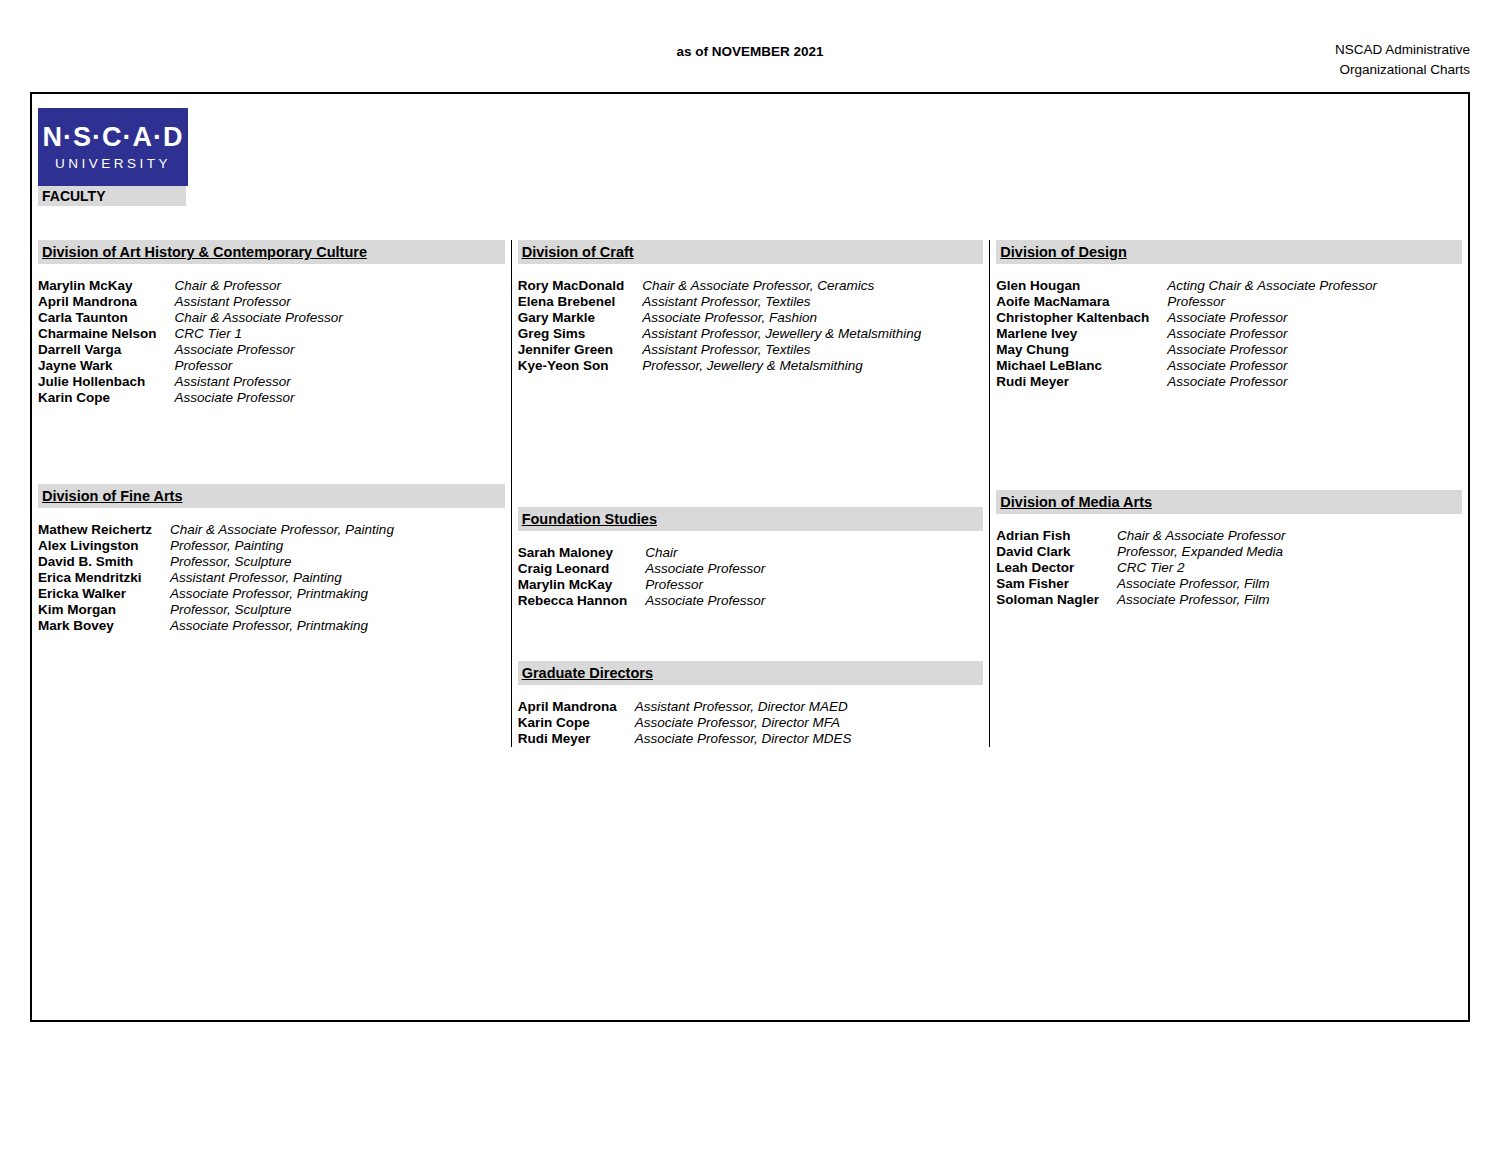as of NOVEMBER 2021
NSCAD Administrative
Organizational Charts
N·S·C·A·D
UNIVERSITY
FACULTY
Division of Art History & Contemporary Culture
| Marylin McKay | Chair & Professor |
| April Mandrona | Assistant Professor |
| Carla Taunton | Chair & Associate Professor |
| Charmaine Nelson | CRC Tier 1 |
| Darrell Varga | Associate Professor |
| Jayne Wark | Professor |
| Julie Hollenbach | Assistant Professor |
| Karin Cope | Associate Professor |
Division of Fine Arts
| Mathew Reichertz | Chair & Associate Professor, Painting |
| Alex Livingston | Professor, Painting |
| David B. Smith | Professor, Sculpture |
| Erica Mendritzki | Assistant Professor, Painting |
| Ericka Walker | Associate Professor, Printmaking |
| Kim Morgan | Professor, Sculpture |
| Mark Bovey | Associate Professor, Printmaking |
Division of Craft
| Rory MacDonald | Chair & Associate Professor, Ceramics |
| Elena Brebenel | Assistant Professor, Textiles |
| Gary Markle | Associate Professor, Fashion |
| Greg Sims | Assistant Professor, Jewellery & Metalsmithing |
| Jennifer Green | Assistant Professor, Textiles |
| Kye-Yeon Son | Professor, Jewellery & Metalsmithing |
Foundation Studies
| Sarah Maloney | Chair |
| Craig Leonard | Associate Professor |
| Marylin McKay | Professor |
| Rebecca Hannon | Associate Professor |
Graduate Directors
| April Mandrona | Assistant Professor, Director MAED |
| Karin Cope | Associate Professor, Director MFA |
| Rudi Meyer | Associate Professor, Director MDES |
Division of Design
| Glen Hougan | Acting Chair & Associate Professor |
| Aoife MacNamara | Professor |
| Christopher Kaltenbach | Associate Professor |
| Marlene Ivey | Associate Professor |
| May Chung | Associate Professor |
| Michael LeBlanc | Associate Professor |
| Rudi Meyer | Associate Professor |
Division of Media Arts
| Adrian Fish | Chair & Associate Professor |
| David Clark | Professor, Expanded Media |
| Leah Dector | CRC Tier 2 |
| Sam Fisher | Associate Professor, Film |
| Soloman Nagler | Associate Professor, Film |